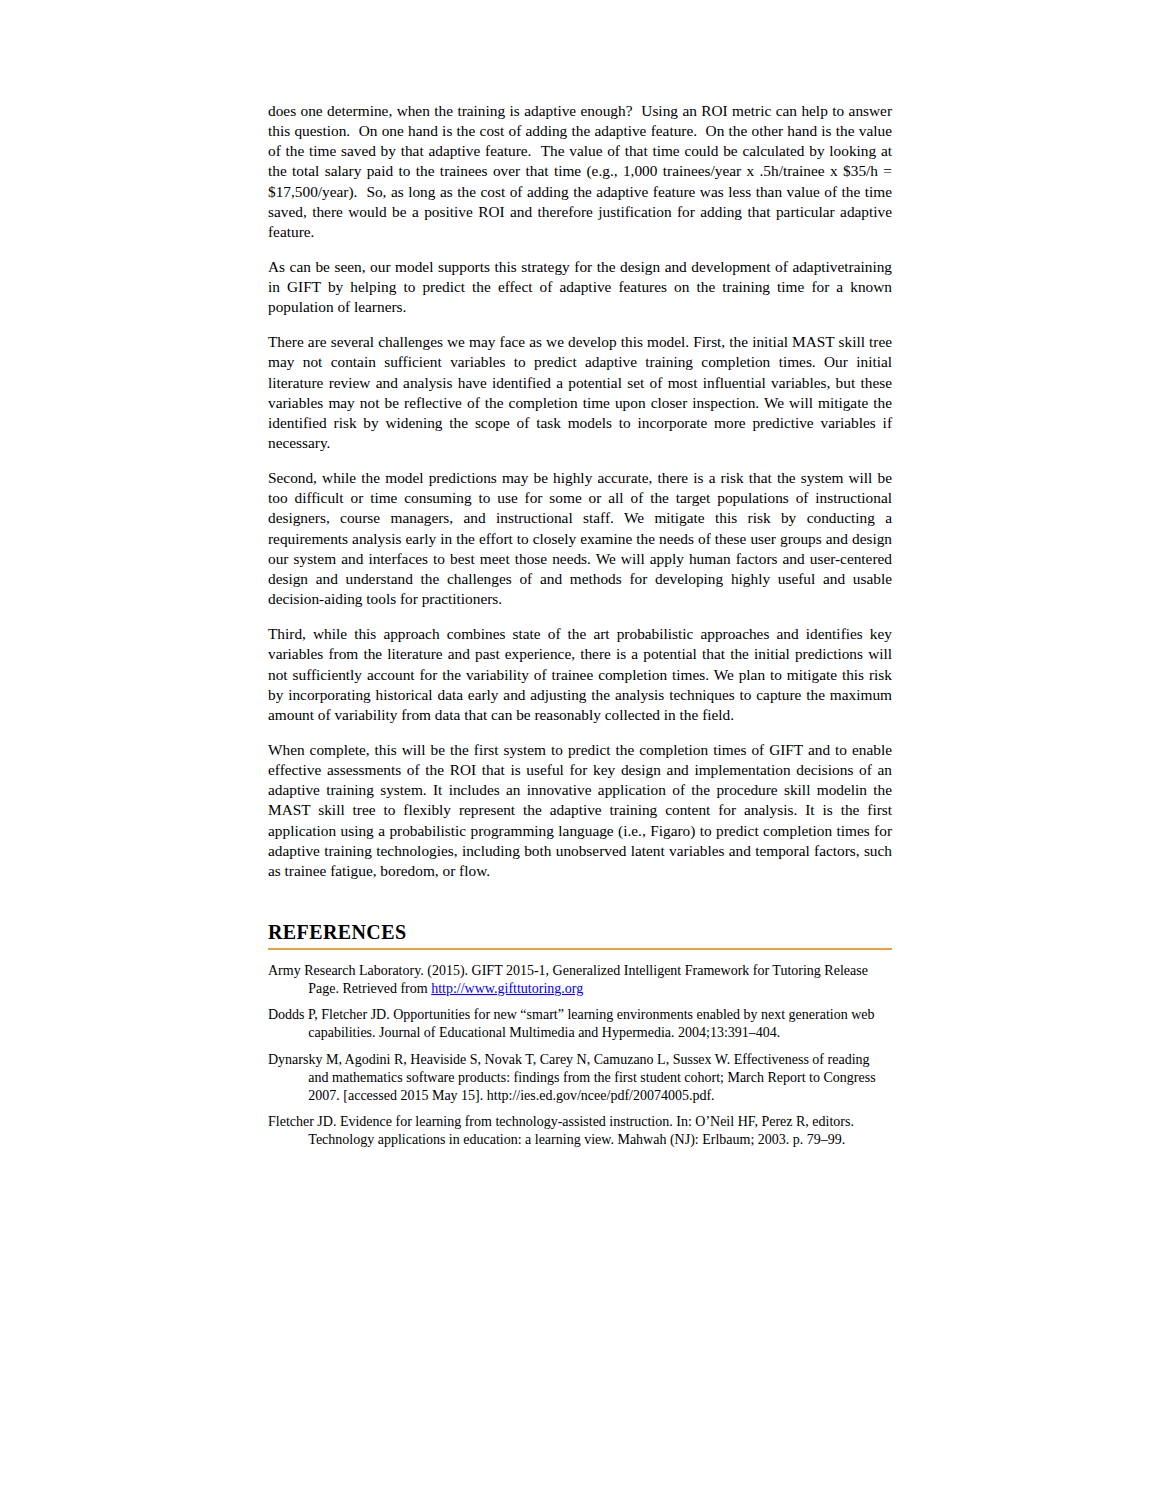does one determine, when the training is adaptive enough? Using an ROI metric can help to answer this question. On one hand is the cost of adding the adaptive feature. On the other hand is the value of the time saved by that adaptive feature. The value of that time could be calculated by looking at the total salary paid to the trainees over that time (e.g., 1,000 trainees/year x .5h/trainee x $35/h = $17,500/year). So, as long as the cost of adding the adaptive feature was less than value of the time saved, there would be a positive ROI and therefore justification for adding that particular adaptive feature.
As can be seen, our model supports this strategy for the design and development of adaptivetraining in GIFT by helping to predict the effect of adaptive features on the training time for a known population of learners.
There are several challenges we may face as we develop this model. First, the initial MAST skill tree may not contain sufficient variables to predict adaptive training completion times. Our initial literature review and analysis have identified a potential set of most influential variables, but these variables may not be reflective of the completion time upon closer inspection. We will mitigate the identified risk by widening the scope of task models to incorporate more predictive variables if necessary.
Second, while the model predictions may be highly accurate, there is a risk that the system will be too difficult or time consuming to use for some or all of the target populations of instructional designers, course managers, and instructional staff. We mitigate this risk by conducting a requirements analysis early in the effort to closely examine the needs of these user groups and design our system and interfaces to best meet those needs. We will apply human factors and user-centered design and understand the challenges of and methods for developing highly useful and usable decision-aiding tools for practitioners.
Third, while this approach combines state of the art probabilistic approaches and identifies key variables from the literature and past experience, there is a potential that the initial predictions will not sufficiently account for the variability of trainee completion times. We plan to mitigate this risk by incorporating historical data early and adjusting the analysis techniques to capture the maximum amount of variability from data that can be reasonably collected in the field.
When complete, this will be the first system to predict the completion times of GIFT and to enable effective assessments of the ROI that is useful for key design and implementation decisions of an adaptive training system. It includes an innovative application of the procedure skill modelin the MAST skill tree to flexibly represent the adaptive training content for analysis. It is the first application using a probabilistic programming language (i.e., Figaro) to predict completion times for adaptive training technologies, including both unobserved latent variables and temporal factors, such as trainee fatigue, boredom, or flow.
REFERENCES
Army Research Laboratory. (2015). GIFT 2015-1, Generalized Intelligent Framework for Tutoring Release Page. Retrieved from http://www.gifttutoring.org
Dodds P, Fletcher JD. Opportunities for new “smart” learning environments enabled by next generation web capabilities. Journal of Educational Multimedia and Hypermedia. 2004;13:391–404.
Dynarsky M, Agodini R, Heaviside S, Novak T, Carey N, Camuzano L, Sussex W. Effectiveness of reading and mathematics software products: findings from the first student cohort; March Report to Congress 2007. [accessed 2015 May 15]. http://ies.ed.gov/ncee/pdf/20074005.pdf.
Fletcher JD. Evidence for learning from technology-assisted instruction. In: O’Neil HF, Perez R, editors. Technology applications in education: a learning view. Mahwah (NJ): Erlbaum; 2003. p. 79–99.